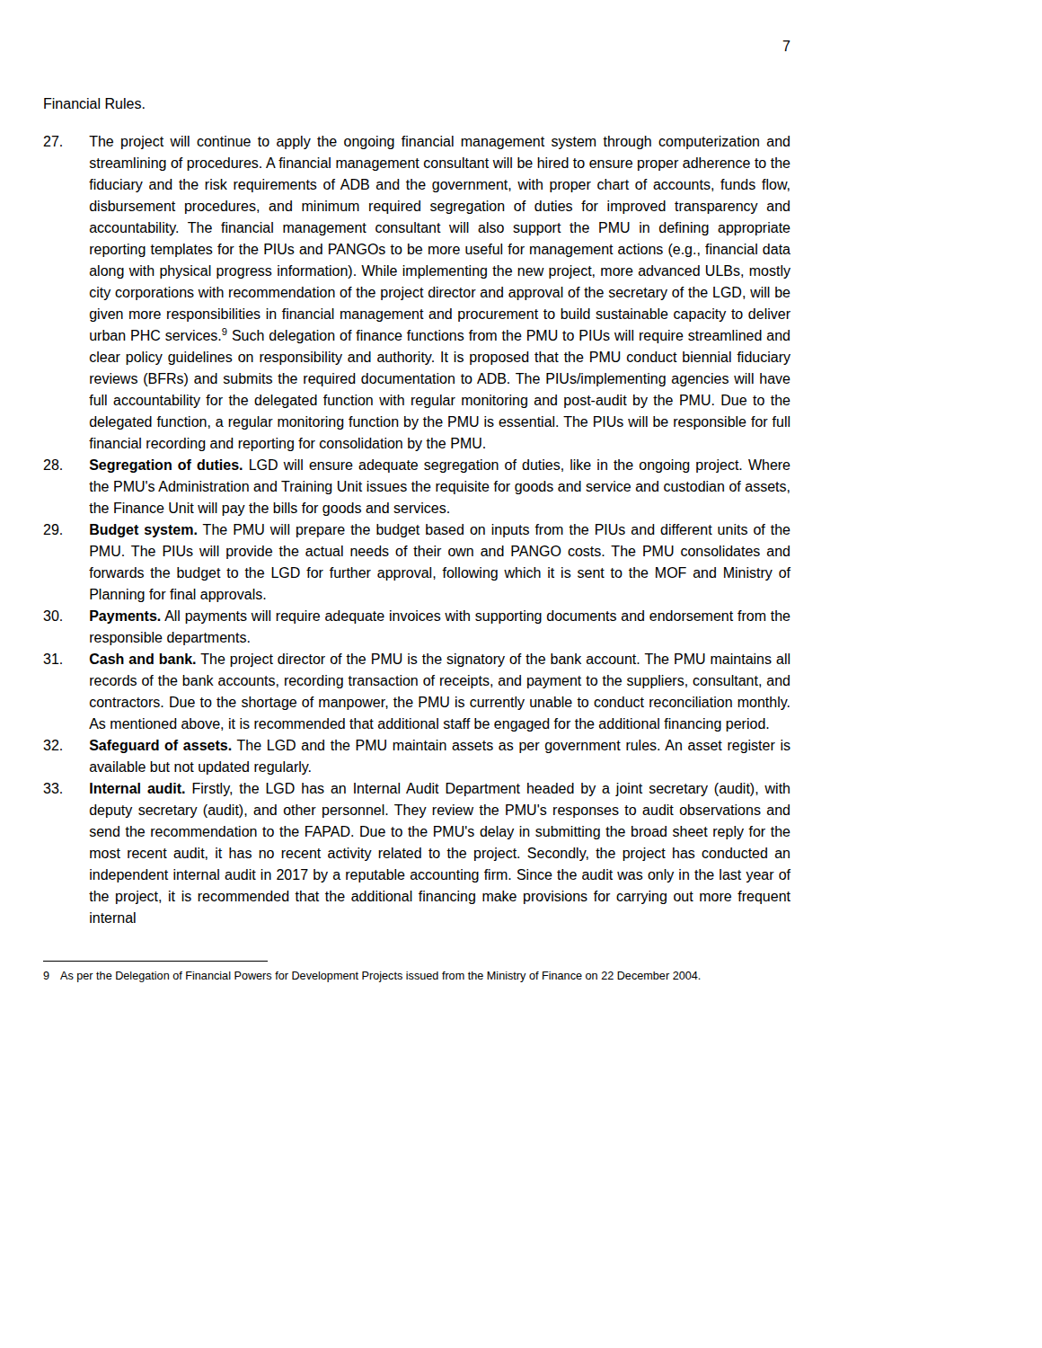7
Financial Rules.
27.
The project will continue to apply the ongoing financial management system through computerization and streamlining of procedures. A financial management consultant will be hired to ensure proper adherence to the fiduciary and the risk requirements of ADB and the government, with proper chart of accounts, funds flow, disbursement procedures, and minimum required segregation of duties for improved transparency and accountability. The financial management consultant will also support the PMU in defining appropriate reporting templates for the PIUs and PANGOs to be more useful for management actions (e.g., financial data along with physical progress information). While implementing the new project, more advanced ULBs, mostly city corporations with recommendation of the project director and approval of the secretary of the LGD, will be given more responsibilities in financial management and procurement to build sustainable capacity to deliver urban PHC services.9 Such delegation of finance functions from the PMU to PIUs will require streamlined and clear policy guidelines on responsibility and authority. It is proposed that the PMU conduct biennial fiduciary reviews (BFRs) and submits the required documentation to ADB. The PIUs/implementing agencies will have full accountability for the delegated function with regular monitoring and post-audit by the PMU. Due to the delegated function, a regular monitoring function by the PMU is essential. The PIUs will be responsible for full financial recording and reporting for consolidation by the PMU.
28.
Segregation of duties. LGD will ensure adequate segregation of duties, like in the ongoing project. Where the PMU's Administration and Training Unit issues the requisite for goods and service and custodian of assets, the Finance Unit will pay the bills for goods and services.
29.
Budget system. The PMU will prepare the budget based on inputs from the PIUs and different units of the PMU. The PIUs will provide the actual needs of their own and PANGO costs. The PMU consolidates and forwards the budget to the LGD for further approval, following which it is sent to the MOF and Ministry of Planning for final approvals.
30.
Payments. All payments will require adequate invoices with supporting documents and endorsement from the responsible departments.
31.
Cash and bank. The project director of the PMU is the signatory of the bank account. The PMU maintains all records of the bank accounts, recording transaction of receipts, and payment to the suppliers, consultant, and contractors. Due to the shortage of manpower, the PMU is currently unable to conduct reconciliation monthly. As mentioned above, it is recommended that additional staff be engaged for the additional financing period.
32.
Safeguard of assets. The LGD and the PMU maintain assets as per government rules. An asset register is available but not updated regularly.
33.
Internal audit. Firstly, the LGD has an Internal Audit Department headed by a joint secretary (audit), with deputy secretary (audit), and other personnel. They review the PMU's responses to audit observations and send the recommendation to the FAPAD. Due to the PMU's delay in submitting the broad sheet reply for the most recent audit, it has no recent activity related to the project. Secondly, the project has conducted an independent internal audit in 2017 by a reputable accounting firm. Since the audit was only in the last year of the project, it is recommended that the additional financing make provisions for carrying out more frequent internal
9
As per the Delegation of Financial Powers for Development Projects issued from the Ministry of Finance on 22 December 2004.